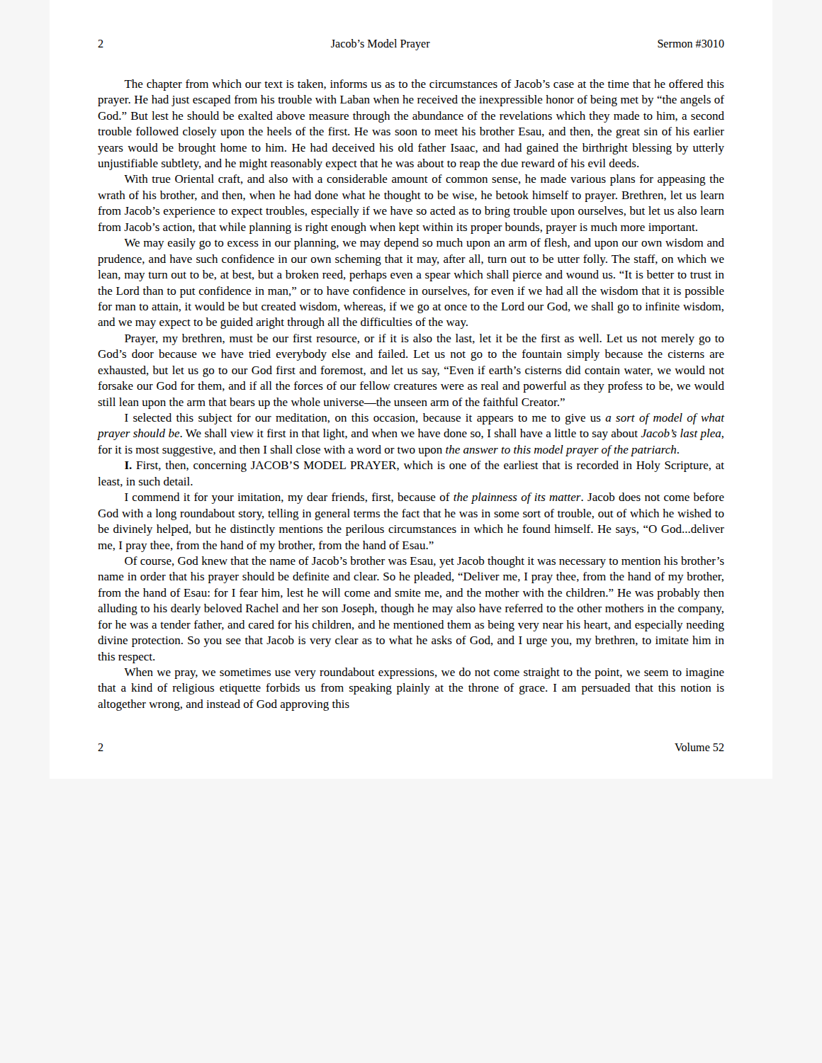2 Jacob’s Model Prayer Sermon #3010
The chapter from which our text is taken, informs us as to the circumstances of Jacob’s case at the time that he offered this prayer. He had just escaped from his trouble with Laban when he received the inexpressible honor of being met by “the angels of God.” But lest he should be exalted above measure through the abundance of the revelations which they made to him, a second trouble followed closely upon the heels of the first. He was soon to meet his brother Esau, and then, the great sin of his earlier years would be brought home to him. He had deceived his old father Isaac, and had gained the birthright blessing by utterly unjustifiable subtlety, and he might reasonably expect that he was about to reap the due reward of his evil deeds.
With true Oriental craft, and also with a considerable amount of common sense, he made various plans for appeasing the wrath of his brother, and then, when he had done what he thought to be wise, he betook himself to prayer. Brethren, let us learn from Jacob’s experience to expect troubles, especially if we have so acted as to bring trouble upon ourselves, but let us also learn from Jacob’s action, that while planning is right enough when kept within its proper bounds, prayer is much more important.
We may easily go to excess in our planning, we may depend so much upon an arm of flesh, and upon our own wisdom and prudence, and have such confidence in our own scheming that it may, after all, turn out to be utter folly. The staff, on which we lean, may turn out to be, at best, but a broken reed, perhaps even a spear which shall pierce and wound us. “It is better to trust in the Lord than to put confidence in man,” or to have confidence in ourselves, for even if we had all the wisdom that it is possible for man to attain, it would be but created wisdom, whereas, if we go at once to the Lord our God, we shall go to infinite wisdom, and we may expect to be guided aright through all the difficulties of the way.
Prayer, my brethren, must be our first resource, or if it is also the last, let it be the first as well. Let us not merely go to God’s door because we have tried everybody else and failed. Let us not go to the fountain simply because the cisterns are exhausted, but let us go to our God first and foremost, and let us say, “Even if earth’s cisterns did contain water, we would not forsake our God for them, and if all the forces of our fellow creatures were as real and powerful as they profess to be, we would still lean upon the arm that bears up the whole universe—the unseen arm of the faithful Creator.”
I selected this subject for our meditation, on this occasion, because it appears to me to give us a sort of model of what prayer should be. We shall view it first in that light, and when we have done so, I shall have a little to say about Jacob’s last plea, for it is most suggestive, and then I shall close with a word or two upon the answer to this model prayer of the patriarch.
I. First, then, concerning JACOB’S MODEL PRAYER, which is one of the earliest that is recorded in Holy Scripture, at least, in such detail.
I commend it for your imitation, my dear friends, first, because of the plainness of its matter. Jacob does not come before God with a long roundabout story, telling in general terms the fact that he was in some sort of trouble, out of which he wished to be divinely helped, but he distinctly mentions the perilous circumstances in which he found himself. He says, “O God...deliver me, I pray thee, from the hand of my brother, from the hand of Esau.”
Of course, God knew that the name of Jacob’s brother was Esau, yet Jacob thought it was necessary to mention his brother’s name in order that his prayer should be definite and clear. So he pleaded, “Deliver me, I pray thee, from the hand of my brother, from the hand of Esau: for I fear him, lest he will come and smite me, and the mother with the children.” He was probably then alluding to his dearly beloved Rachel and her son Joseph, though he may also have referred to the other mothers in the company, for he was a tender father, and cared for his children, and he mentioned them as being very near his heart, and especially needing divine protection. So you see that Jacob is very clear as to what he asks of God, and I urge you, my brethren, to imitate him in this respect.
When we pray, we sometimes use very roundabout expressions, we do not come straight to the point, we seem to imagine that a kind of religious etiquette forbids us from speaking plainly at the throne of grace. I am persuaded that this notion is altogether wrong, and instead of God approving this
2 Volume 52